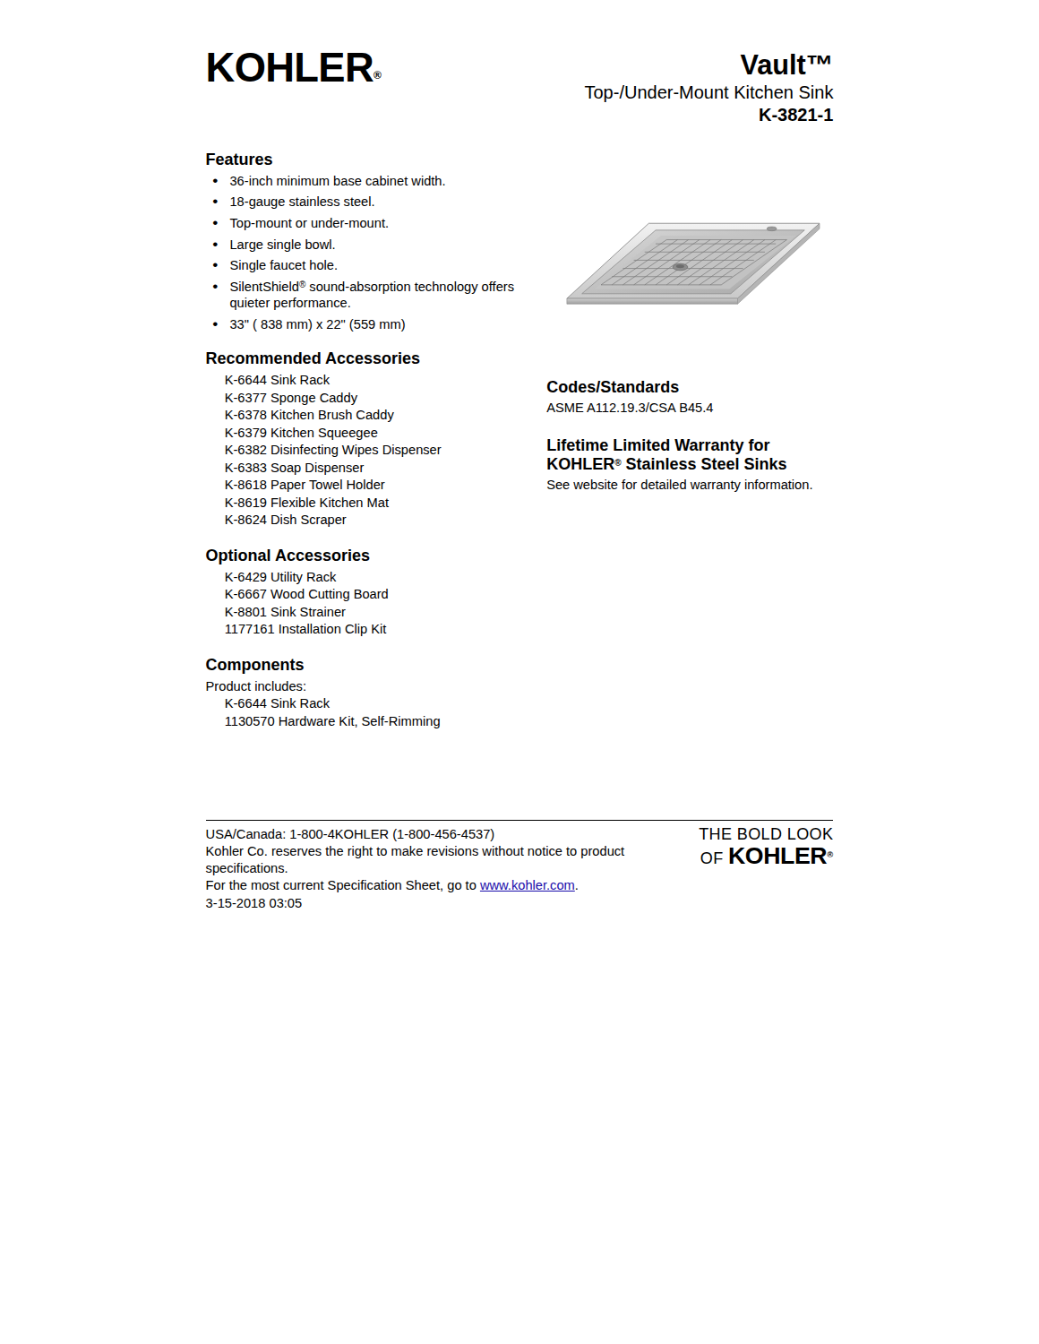KOHLER®
Vault™
Top-/Under-Mount Kitchen Sink
K-3821-1
Features
36-inch minimum base cabinet width.
18-gauge stainless steel.
Top-mount or under-mount.
Large single bowl.
Single faucet hole.
SilentShield® sound-absorption technology offers quieter performance.
33" ( 838 mm) x 22" (559 mm)
Recommended Accessories
K-6644 Sink Rack
K-6377 Sponge Caddy
K-6378 Kitchen Brush Caddy
K-6379 Kitchen Squeegee
K-6382 Disinfecting Wipes Dispenser
K-6383 Soap Dispenser
K-8618 Paper Towel Holder
K-8619 Flexible Kitchen Mat
K-8624 Dish Scraper
Optional Accessories
K-6429 Utility Rack
K-6667 Wood Cutting Board
K-8801 Sink Strainer
1177161 Installation Clip Kit
Components
Product includes:
K-6644 Sink Rack
1130570 Hardware Kit, Self-Rimming
Codes/Standards
ASME A112.19.3/CSA B45.4
Lifetime Limited Warranty for
KOHLER® Stainless Steel Sinks
See website for detailed warranty information.
USA/Canada: 1-800-4KOHLER (1-800-456-4537)
Kohler Co. reserves the right to make revisions without notice to product specifications.
For the most current Specification Sheet, go to www.kohler.com.
3-15-2018 03:05
THE BOLD LOOK
OF KOHLER®